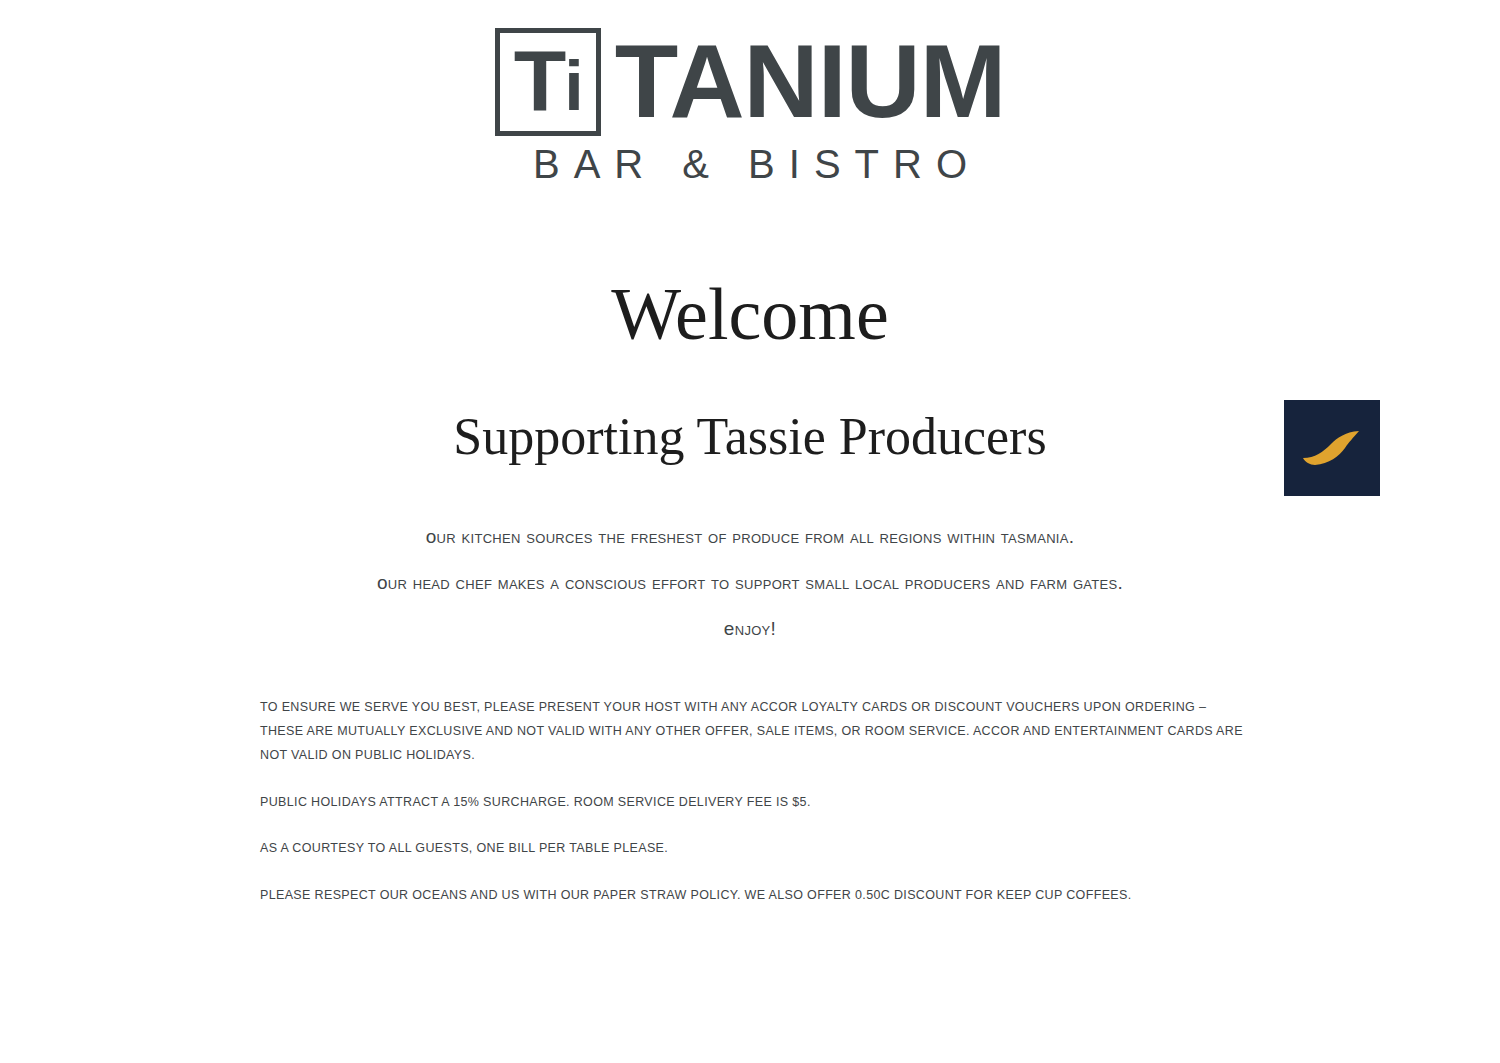Ti
TANIUM
BAR & BISTRO
Welcome
Supporting Tassie Producers
Our kitchen sources the freshest of produce from all regions within Tasmania.
Our Head Chef makes a conscious effort to support small local producers and farm gates.
Enjoy!
To ensure we serve you best, please present your host with any Accor loyalty cards or discount vouchers upon ordering – these are mutually exclusive and not valid with any other offer, sale items, or room service. Accor and Entertainment cards are not valid on public holidays.
Public holidays attract a 15% surcharge. Room service delivery fee is $5.
As a courtesy to all guests, one bill per table please.
Please respect our oceans and us with our paper straw policy. We also offer 0.50c discount for keep cup coffees.